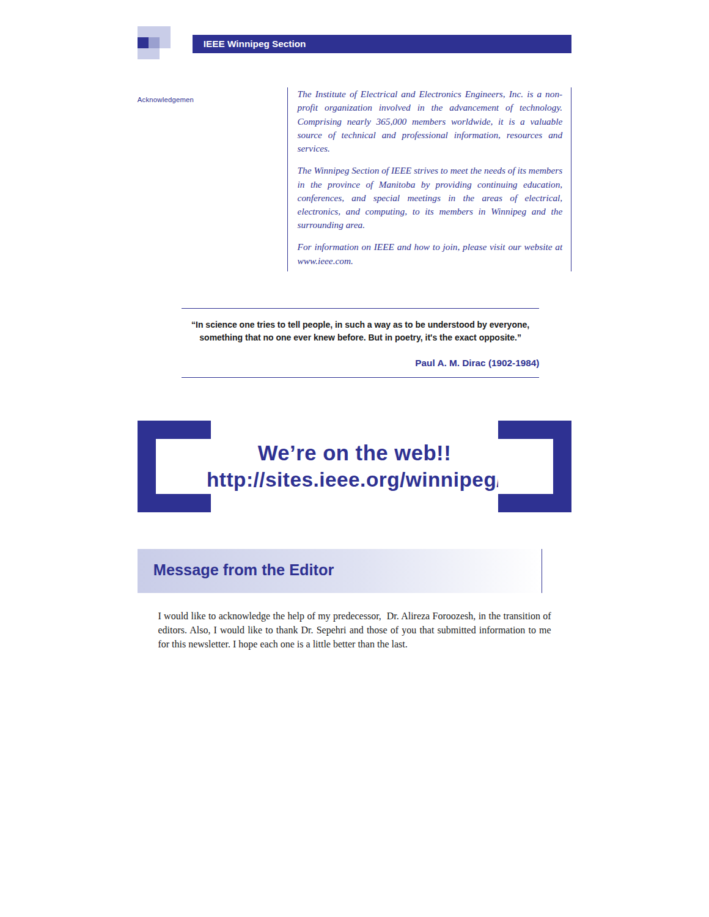IEEE Winnipeg Section
Acknowledgemen
The Institute of Electrical and Electronics Engineers, Inc. is a non-profit organization involved in the advancement of technology. Comprising nearly 365,000 members worldwide, it is a valuable source of technical and professional information, resources and services.
The Winnipeg Section of IEEE strives to meet the needs of its members in the province of Manitoba by providing continuing education, conferences, and special meetings in the areas of electrical, electronics, and computing, to its members in Winnipeg and the surrounding area.
For information on IEEE and how to join, please visit our website at www.ieee.com.
“In science one tries to tell people, in such a way as to be understood by everyone,
something that no one ever knew before. But in poetry, it's the exact opposite.”
Paul A. M. Dirac (1902-1984)
We’re on the web!!
http://sites.ieee.org/winnipeg/
Message from the Editor
I would like to acknowledge the help of my predecessor, Dr. Alireza Foroozesh, in the transition of editors. Also, I would like to thank Dr. Sepehri and those of you that submitted information to me for this newsletter. I hope each one is a little better than the last.